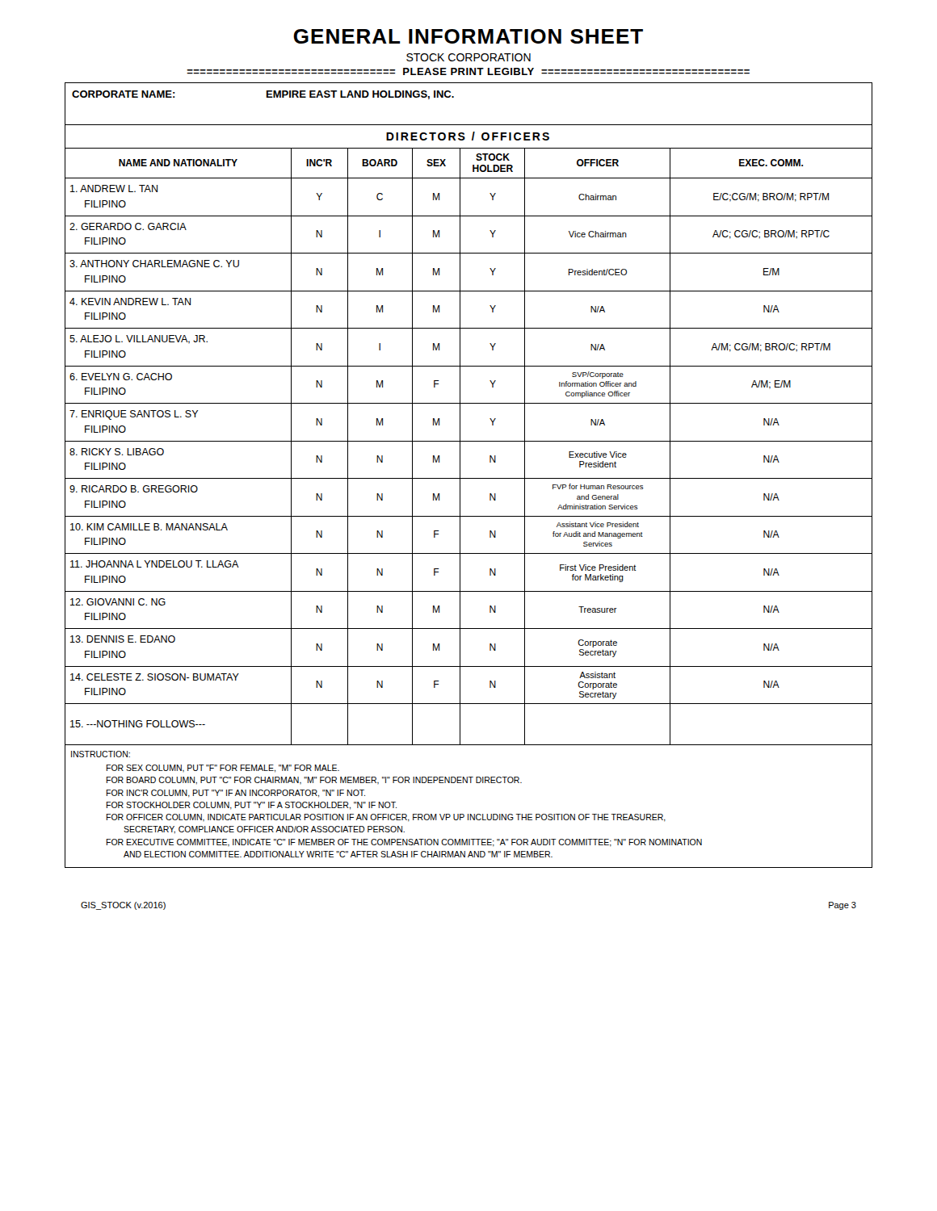GENERAL INFORMATION SHEET
STOCK CORPORATION
================================ PLEASE PRINT LEGIBLY ================================
CORPORATE NAME: EMPIRE EAST LAND HOLDINGS, INC.
| DIRECTORS / OFFICERS |
| NAME AND NATIONALITY | INC'R | BOARD | SEX | STOCK HOLDER | OFFICER | EXEC. COMM. |
| 1. ANDREW L. TAN FILIPINO | Y | C | M | Y | Chairman | E/C;CG/M; BRO/M; RPT/M |
| 2. GERARDO C. GARCIA FILIPINO | N | I | M | Y | Vice Chairman | A/C; CG/C; BRO/M; RPT/C |
| 3. ANTHONY CHARLEMAGNE C. YU FILIPINO | N | M | M | Y | President/CEO | E/M |
| 4. KEVIN ANDREW L. TAN FILIPINO | N | M | M | Y | N/A | N/A |
| 5. ALEJO L. VILLANUEVA, JR. FILIPINO | N | I | M | Y | N/A | A/M; CG/M; BRO/C; RPT/M |
| 6. EVELYN G. CACHO FILIPINO | N | M | F | Y | SVP/Corporate Information Officer and Compliance Officer | A/M; E/M |
| 7. ENRIQUE SANTOS L. SY FILIPINO | N | M | M | Y | N/A | N/A |
| 8. RICKY S. LIBAGO FILIPINO | N | N | M | N | Executive Vice President | N/A |
| 9. RICARDO B. GREGORIO FILIPINO | N | N | M | N | FVP for Human Resources and General Administration Services | N/A |
| 10. KIM CAMILLE B. MANANSALA FILIPINO | N | N | F | N | Assistant Vice President for Audit and Management Services | N/A |
| 11. JHOANNA L YNDELOU T. LLAGA FILIPINO | N | N | F | N | First Vice President for Marketing | N/A |
| 12. GIOVANNI C. NG FILIPINO | N | N | M | N | Treasurer | N/A |
| 13. DENNIS E. EDANO FILIPINO | N | N | M | N | Corporate Secretary | N/A |
| 14. CELESTE Z. SIOSON- BUMATAY FILIPINO | N | N | F | N | Assistant Corporate Secretary | N/A |
| 15. ---NOTHING FOLLOWS--- | | | | | | |
INSTRUCTION:
FOR SEX COLUMN, PUT "F" FOR FEMALE, "M" FOR MALE.
FOR BOARD COLUMN, PUT "C" FOR CHAIRMAN, "M" FOR MEMBER, "I" FOR INDEPENDENT DIRECTOR.
FOR INC'R COLUMN, PUT "Y" IF AN INCORPORATOR, "N" IF NOT.
FOR STOCKHOLDER COLUMN, PUT "Y" IF A STOCKHOLDER, "N" IF NOT.
FOR OFFICER COLUMN, INDICATE PARTICULAR POSITION IF AN OFFICER, FROM VP UP INCLUDING THE POSITION OF THE TREASURER,
SECRETARY, COMPLIANCE OFFICER AND/OR ASSOCIATED PERSON.
FOR EXECUTIVE COMMITTEE, INDICATE "C" IF MEMBER OF THE COMPENSATION COMMITTEE; "A" FOR AUDIT COMMITTEE; "N" FOR NOMINATION
AND ELECTION COMMITTEE. ADDITIONALLY WRITE "C" AFTER SLASH IF CHAIRMAN AND "M" IF MEMBER.
GIS_STOCK (v.2016) Page 3